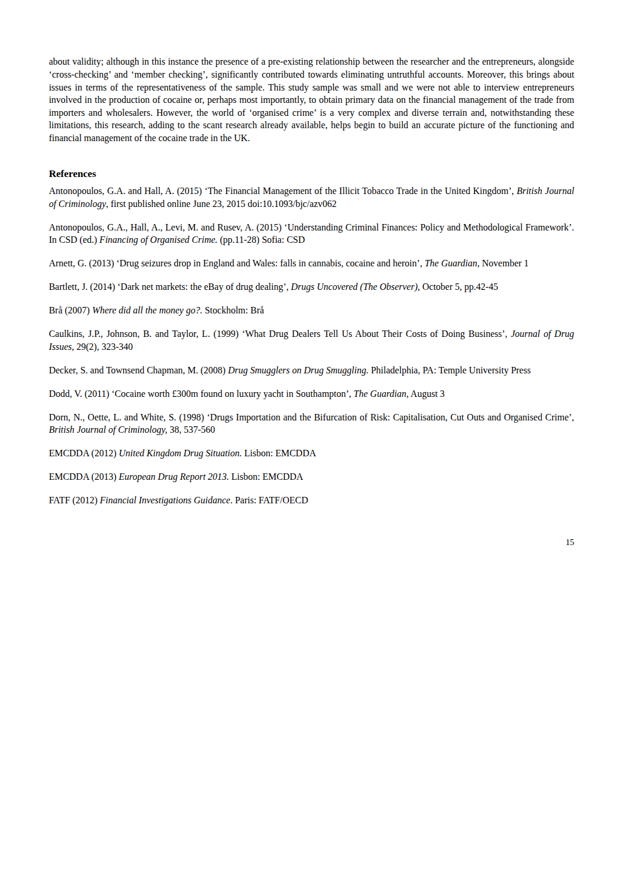about validity; although in this instance the presence of a pre-existing relationship between the researcher and the entrepreneurs, alongside ‘cross-checking’ and ‘member checking’, significantly contributed towards eliminating untruthful accounts. Moreover, this brings about issues in terms of the representativeness of the sample. This study sample was small and we were not able to interview entrepreneurs involved in the production of cocaine or, perhaps most importantly, to obtain primary data on the financial management of the trade from importers and wholesalers. However, the world of ‘organised crime’ is a very complex and diverse terrain and, notwithstanding these limitations, this research, adding to the scant research already available, helps begin to build an accurate picture of the functioning and financial management of the cocaine trade in the UK.
References
Antonopoulos, G.A. and Hall, A. (2015) ‘The Financial Management of the Illicit Tobacco Trade in the United Kingdom’, British Journal of Criminology, first published online June 23, 2015 doi:10.1093/bjc/azv062
Antonopoulos, G.A., Hall, A., Levi, M. and Rusev, A. (2015) ‘Understanding Criminal Finances: Policy and Methodological Framework’. In CSD (ed.) Financing of Organised Crime. (pp.11-28) Sofia: CSD
Arnett, G. (2013) ‘Drug seizures drop in England and Wales: falls in cannabis, cocaine and heroin’, The Guardian, November 1
Bartlett, J. (2014) ‘Dark net markets: the eBay of drug dealing’, Drugs Uncovered (The Observer), October 5, pp.42-45
Brå (2007) Where did all the money go?. Stockholm: Brå
Caulkins, J.P., Johnson, B. and Taylor, L. (1999) ‘What Drug Dealers Tell Us About Their Costs of Doing Business’, Journal of Drug Issues, 29(2), 323-340
Decker, S. and Townsend Chapman, M. (2008) Drug Smugglers on Drug Smuggling. Philadelphia, PA: Temple University Press
Dodd, V. (2011) ‘Cocaine worth £300m found on luxury yacht in Southampton’, The Guardian, August 3
Dorn, N., Oette, L. and White, S. (1998) ‘Drugs Importation and the Bifurcation of Risk: Capitalisation, Cut Outs and Organised Crime’, British Journal of Criminology, 38, 537-560
EMCDDA (2012) United Kingdom Drug Situation. Lisbon: EMCDDA
EMCDDA (2013) European Drug Report 2013. Lisbon: EMCDDA
FATF (2012) Financial Investigations Guidance. Paris: FATF/OECD
15